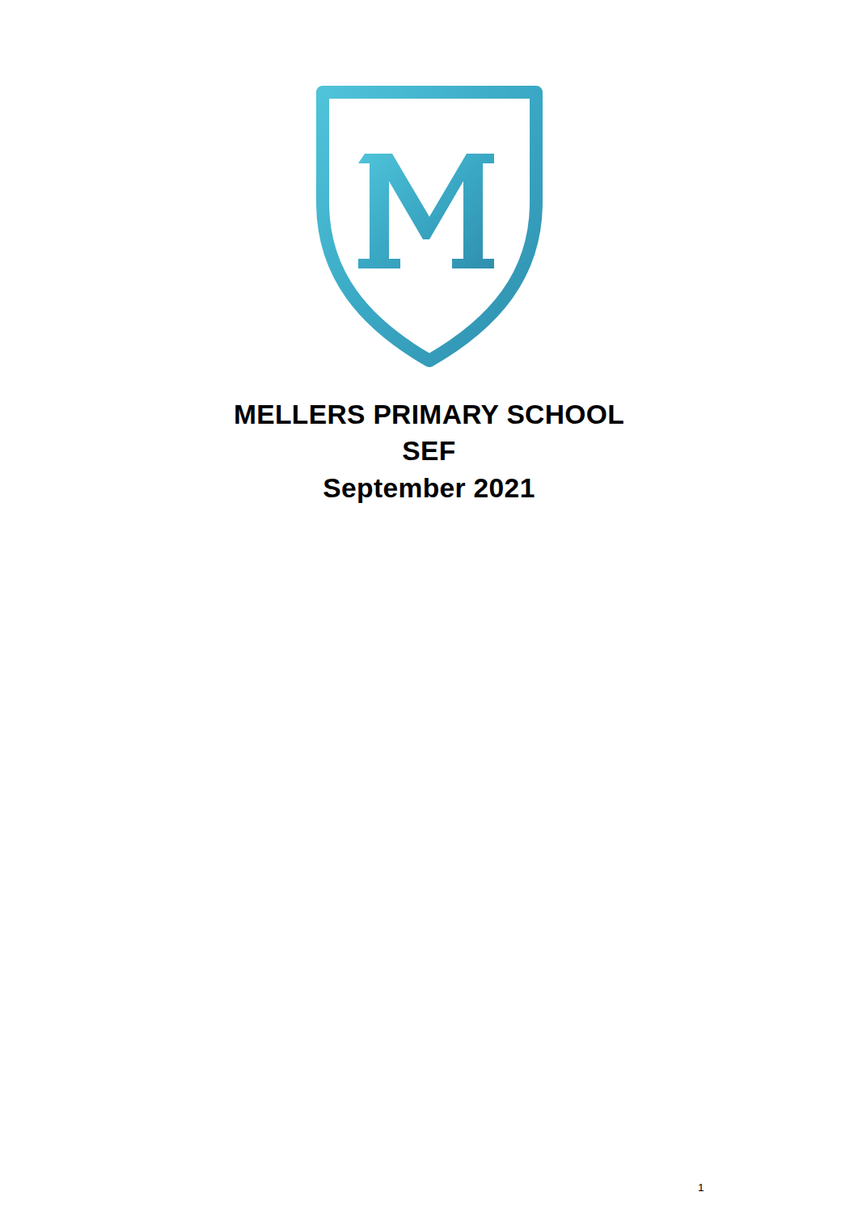MELLERS PRIMARY SCHOOL
SEF
September 2021
1